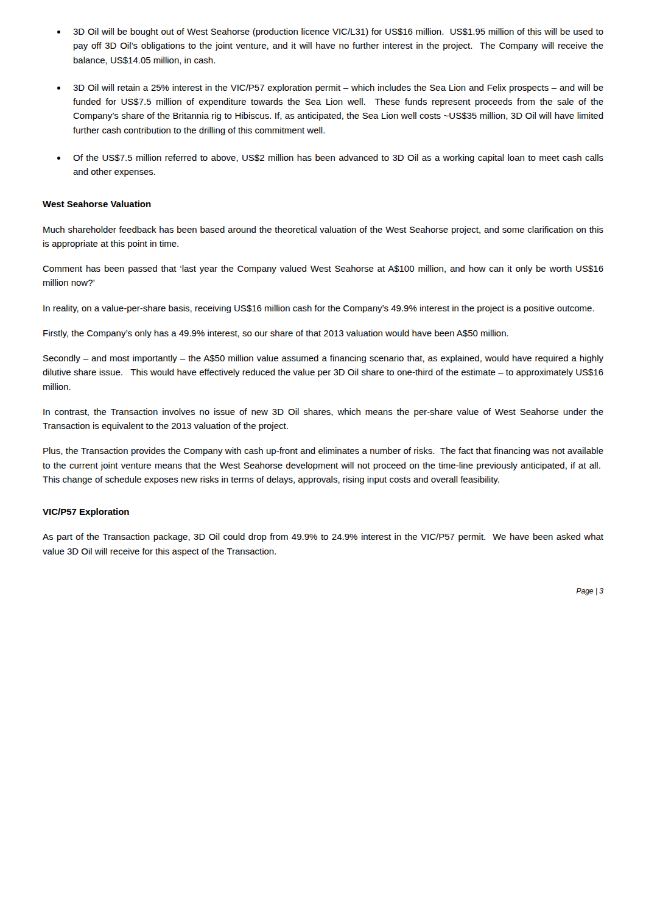3D Oil will be bought out of West Seahorse (production licence VIC/L31) for US$16 million. US$1.95 million of this will be used to pay off 3D Oil’s obligations to the joint venture, and it will have no further interest in the project. The Company will receive the balance, US$14.05 million, in cash.
3D Oil will retain a 25% interest in the VIC/P57 exploration permit – which includes the Sea Lion and Felix prospects – and will be funded for US$7.5 million of expenditure towards the Sea Lion well. These funds represent proceeds from the sale of the Company’s share of the Britannia rig to Hibiscus. If, as anticipated, the Sea Lion well costs ~US$35 million, 3D Oil will have limited further cash contribution to the drilling of this commitment well.
Of the US$7.5 million referred to above, US$2 million has been advanced to 3D Oil as a working capital loan to meet cash calls and other expenses.
West Seahorse Valuation
Much shareholder feedback has been based around the theoretical valuation of the West Seahorse project, and some clarification on this is appropriate at this point in time.
Comment has been passed that ‘last year the Company valued West Seahorse at A$100 million, and how can it only be worth US$16 million now?’
In reality, on a value-per-share basis, receiving US$16 million cash for the Company’s 49.9% interest in the project is a positive outcome.
Firstly, the Company’s only has a 49.9% interest, so our share of that 2013 valuation would have been A$50 million.
Secondly – and most importantly – the A$50 million value assumed a financing scenario that, as explained, would have required a highly dilutive share issue. This would have effectively reduced the value per 3D Oil share to one-third of the estimate – to approximately US$16 million.
In contrast, the Transaction involves no issue of new 3D Oil shares, which means the per-share value of West Seahorse under the Transaction is equivalent to the 2013 valuation of the project.
Plus, the Transaction provides the Company with cash up-front and eliminates a number of risks. The fact that financing was not available to the current joint venture means that the West Seahorse development will not proceed on the time-line previously anticipated, if at all. This change of schedule exposes new risks in terms of delays, approvals, rising input costs and overall feasibility.
VIC/P57 Exploration
As part of the Transaction package, 3D Oil could drop from 49.9% to 24.9% interest in the VIC/P57 permit. We have been asked what value 3D Oil will receive for this aspect of the Transaction.
Page | 3